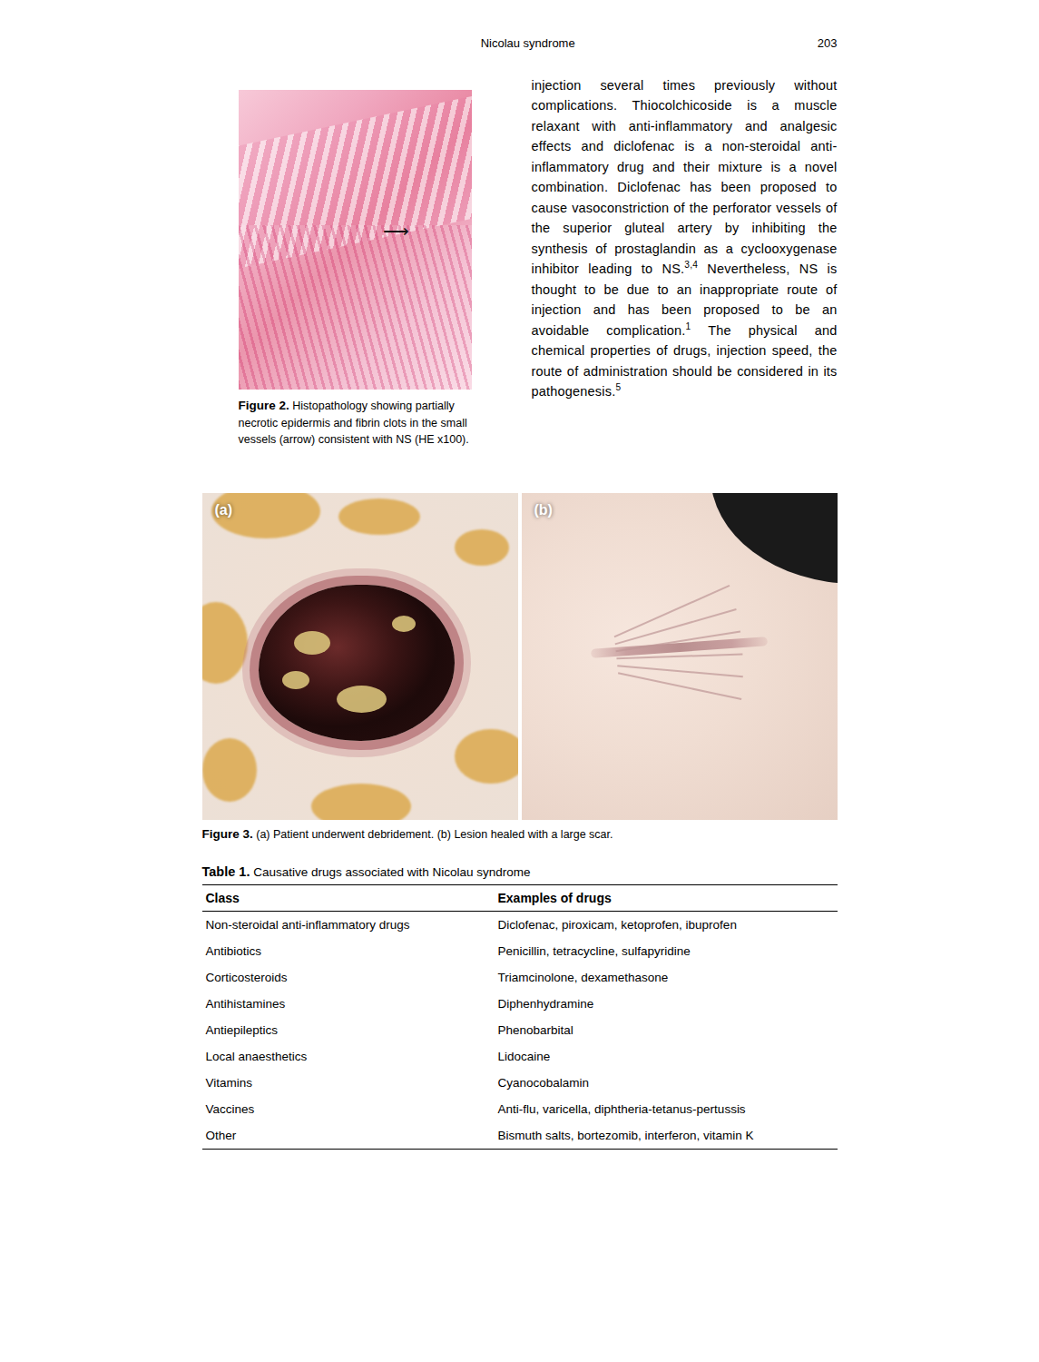Nicolau syndrome 203
⟶
Figure 2. Histopathology showing partially necrotic epidermis and fibrin clots in the small vessels (arrow) consistent with NS (HE x100).
injection several times previously without complications. Thiocolchicoside is a muscle relaxant with anti-inflammatory and analgesic effects and diclofenac is a non-steroidal anti-inflammatory drug and their mixture is a novel combination. Diclofenac has been proposed to cause vasoconstriction of the perforator vessels of the superior gluteal artery by inhibiting the synthesis of prostaglandin as a cyclooxygenase inhibitor leading to NS.3,4 Nevertheless, NS is thought to be due to an inappropriate route of injection and has been proposed to be an avoidable complication.1 The physical and chemical properties of drugs, injection speed, the route of administration should be considered in its pathogenesis.5
(a)
(b)
Figure 3. (a) Patient underwent debridement. (b) Lesion healed with a large scar.
Table 1. Causative drugs associated with Nicolau syndrome
| Class | Examples of drugs |
| --- | --- |
| Non-steroidal anti-inflammatory drugs | Diclofenac, piroxicam, ketoprofen, ibuprofen |
| Antibiotics | Penicillin, tetracycline, sulfapyridine |
| Corticosteroids | Triamcinolone, dexamethasone |
| Antihistamines | Diphenhydramine |
| Antiepileptics | Phenobarbital |
| Local anaesthetics | Lidocaine |
| Vitamins | Cyanocobalamin |
| Vaccines | Anti-flu, varicella, diphtheria-tetanus-pertussis |
| Other | Bismuth salts, bortezomib, interferon, vitamin K |